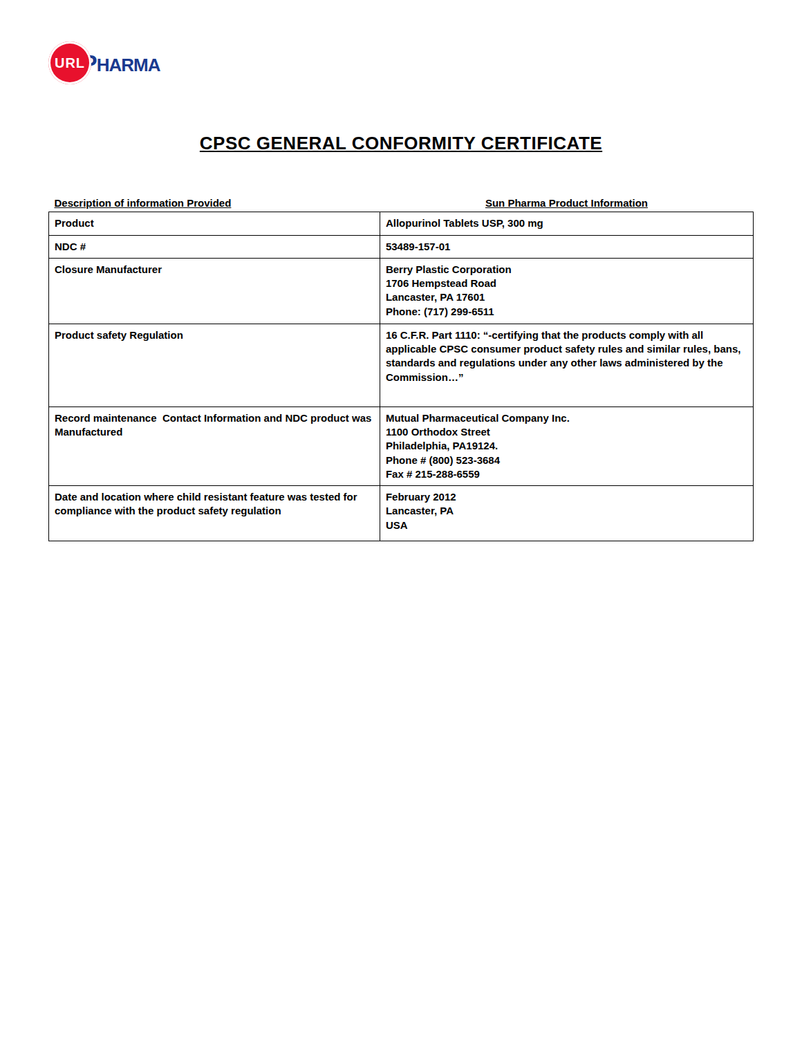URL PHARMA
CPSC GENERAL CONFORMITY CERTIFICATE
| Description of information Provided | Sun Pharma Product Information |
| Product | Allopurinol Tablets USP, 300 mg |
| NDC # | 53489-157-01 |
| Closure Manufacturer | Berry Plastic Corporation 1706 Hempstead Road Lancaster, PA 17601 Phone: (717) 299-6511 |
| Product safety Regulation | 16 C.F.R. Part 1110: “-certifying that the products comply with all applicable CPSC consumer product safety rules and similar rules, bans, standards and regulations under any other laws administered by the Commission…” |
| Record maintenance Contact Information and NDC product was Manufactured | Mutual Pharmaceutical Company Inc. 1100 Orthodox Street Philadelphia, PA19124. Phone # (800) 523-3684 Fax # 215-288-6559 |
| Date and location where child resistant feature was tested for compliance with the product safety regulation | February 2012 Lancaster, PA USA |